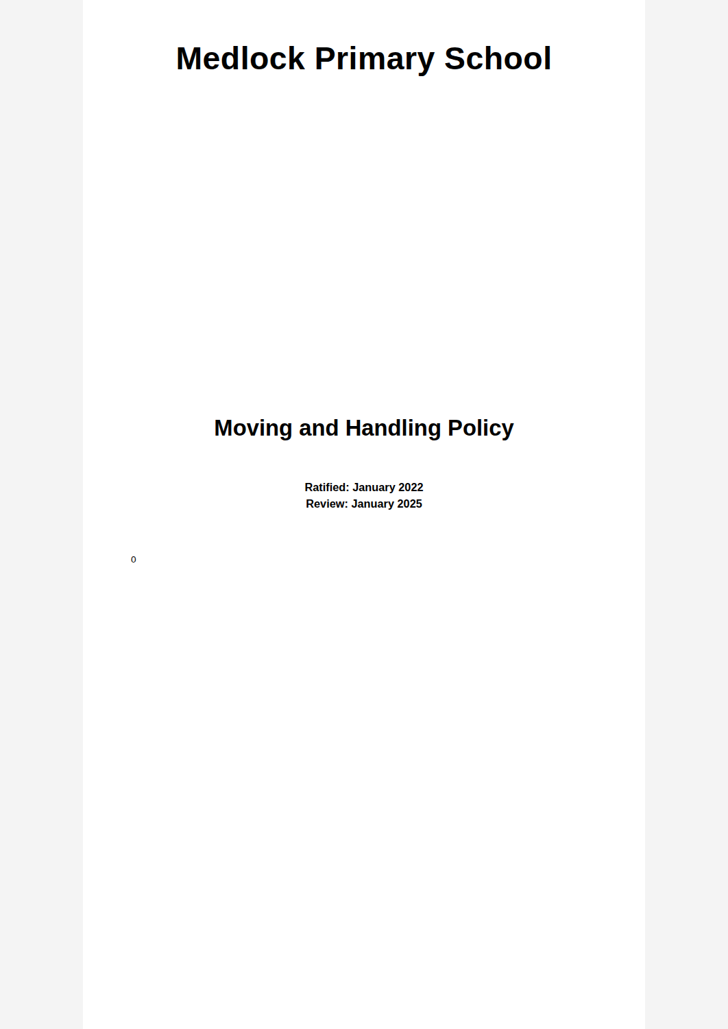Medlock Primary School
Moving and Handling Policy
Ratified: January 2022
Review: January 2025
0